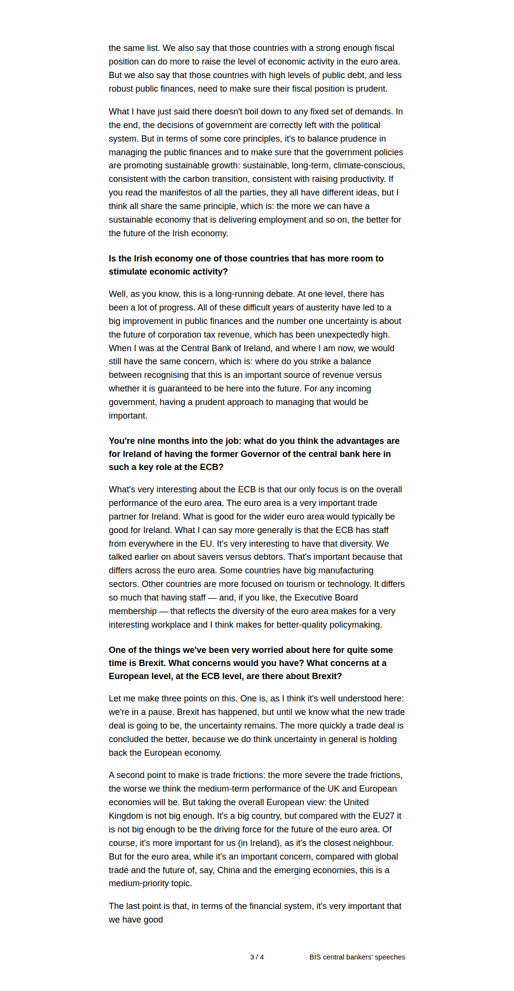the same list. We also say that those countries with a strong enough fiscal position can do more to raise the level of economic activity in the euro area. But we also say that those countries with high levels of public debt, and less robust public finances, need to make sure their fiscal position is prudent.
What I have just said there doesn't boil down to any fixed set of demands. In the end, the decisions of government are correctly left with the political system. But in terms of some core principles, it's to balance prudence in managing the public finances and to make sure that the government policies are promoting sustainable growth: sustainable, long-term, climate-conscious, consistent with the carbon transition, consistent with raising productivity. If you read the manifestos of all the parties, they all have different ideas, but I think all share the same principle, which is: the more we can have a sustainable economy that is delivering employment and so on, the better for the future of the Irish economy.
Is the Irish economy one of those countries that has more room to stimulate economic activity?
Well, as you know, this is a long-running debate. At one level, there has been a lot of progress. All of these difficult years of austerity have led to a big improvement in public finances and the number one uncertainty is about the future of corporation tax revenue, which has been unexpectedly high. When I was at the Central Bank of Ireland, and where I am now, we would still have the same concern, which is: where do you strike a balance between recognising that this is an important source of revenue versus whether it is guaranteed to be here into the future. For any incoming government, having a prudent approach to managing that would be important.
You're nine months into the job: what do you think the advantages are for Ireland of having the former Governor of the central bank here in such a key role at the ECB?
What's very interesting about the ECB is that our only focus is on the overall performance of the euro area. The euro area is a very important trade partner for Ireland. What is good for the wider euro area would typically be good for Ireland. What I can say more generally is that the ECB has staff from everywhere in the EU. It's very interesting to have that diversity. We talked earlier on about savers versus debtors. That's important because that differs across the euro area. Some countries have big manufacturing sectors. Other countries are more focused on tourism or technology. It differs so much that having staff — and, if you like, the Executive Board membership — that reflects the diversity of the euro area makes for a very interesting workplace and I think makes for better-quality policymaking.
One of the things we've been very worried about here for quite some time is Brexit. What concerns would you have? What concerns at a European level, at the ECB level, are there about Brexit?
Let me make three points on this. One is, as I think it's well understood here: we're in a pause. Brexit has happened, but until we know what the new trade deal is going to be, the uncertainty remains. The more quickly a trade deal is concluded the better, because we do think uncertainty in general is holding back the European economy.
A second point to make is trade frictions: the more severe the trade frictions, the worse we think the medium-term performance of the UK and European economies will be. But taking the overall European view: the United Kingdom is not big enough. It's a big country, but compared with the EU27 it is not big enough to be the driving force for the future of the euro area. Of course, it's more important for us (in Ireland), as it's the closest neighbour. But for the euro area, while it's an important concern, compared with global trade and the future of, say, China and the emerging economies, this is a medium-priority topic.
The last point is that, in terms of the financial system, it's very important that we have good
3 / 4 BIS central bankers' speeches